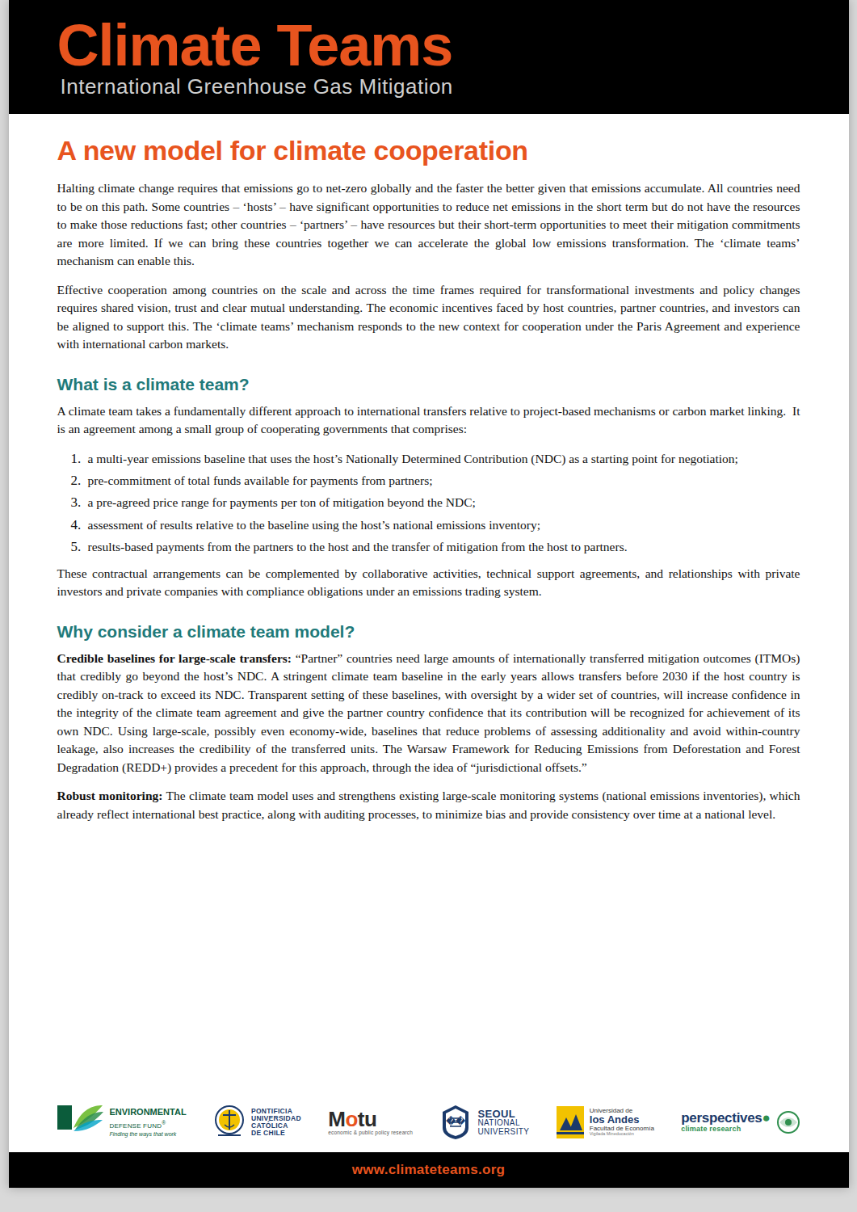Climate Teams
International Greenhouse Gas Mitigation
A new model for climate cooperation
Halting climate change requires that emissions go to net-zero globally and the faster the better given that emissions accumulate. All countries need to be on this path. Some countries – ‘hosts’ – have significant opportunities to reduce net emissions in the short term but do not have the resources to make those reductions fast; other countries – ‘partners’ – have resources but their short-term opportunities to meet their mitigation commitments are more limited. If we can bring these countries together we can accelerate the global low emissions transformation. The ‘climate teams’ mechanism can enable this.
Effective cooperation among countries on the scale and across the time frames required for transformational investments and policy changes requires shared vision, trust and clear mutual understanding. The economic incentives faced by host countries, partner countries, and investors can be aligned to support this. The ‘climate teams’ mechanism responds to the new context for cooperation under the Paris Agreement and experience with international carbon markets.
What is a climate team?
A climate team takes a fundamentally different approach to international transfers relative to project-based mechanisms or carbon market linking. It is an agreement among a small group of cooperating governments that comprises:
a multi-year emissions baseline that uses the host’s Nationally Determined Contribution (NDC) as a starting point for negotiation;
pre-commitment of total funds available for payments from partners;
a pre-agreed price range for payments per ton of mitigation beyond the NDC;
assessment of results relative to the baseline using the host’s national emissions inventory;
results-based payments from the partners to the host and the transfer of mitigation from the host to partners.
These contractual arrangements can be complemented by collaborative activities, technical support agreements, and relationships with private investors and private companies with compliance obligations under an emissions trading system.
Why consider a climate team model?
Credible baselines for large-scale transfers: “Partner” countries need large amounts of internationally transferred mitigation outcomes (ITMOs) that credibly go beyond the host’s NDC. A stringent climate team baseline in the early years allows transfers before 2030 if the host country is credibly on-track to exceed its NDC. Transparent setting of these baselines, with oversight by a wider set of countries, will increase confidence in the integrity of the climate team agreement and give the partner country confidence that its contribution will be recognized for achievement of its own NDC. Using large-scale, possibly even economy-wide, baselines that reduce problems of assessing additionality and avoid within-country leakage, also increases the credibility of the transferred units. The Warsaw Framework for Reducing Emissions from Deforestation and Forest Degradation (REDD+) provides a precedent for this approach, through the idea of “jurisdictional offsets.”
Robust monitoring: The climate team model uses and strengthens existing large-scale monitoring systems (national emissions inventories), which already reflect international best practice, along with auditing processes, to minimize bias and provide consistency over time at a national level.
ENVIRONMENTALDEFENSE FUND®
Finding the ways that work
PONTIFICIA
UNIVERSIDAD
CATÓLICA
DE CHILE
Motu
economic & public policy research
��
SEOUL NATIONAL
UNIVERSITY
Universidad de los Andes Facultad de Economía
Vigilada Mineducación
perspectives●
climate research
www.climateteams.org